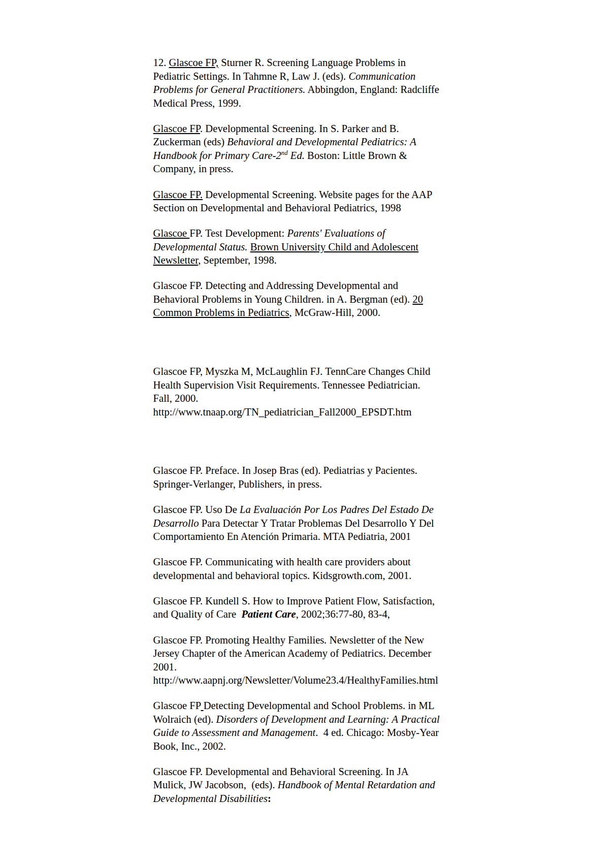12. Glascoe FP, Sturner R. Screening Language Problems in Pediatric Settings. In Tahmne R, Law J. (eds). Communication Problems for General Practitioners. Abbingdon, England: Radcliffe Medical Press, 1999.
Glascoe FP. Developmental Screening. In S. Parker and B. Zuckerman (eds) Behavioral and Developmental Pediatrics: A Handbook for Primary Care-2nd Ed. Boston: Little Brown & Company, in press.
Glascoe FP. Developmental Screening. Website pages for the AAP Section on Developmental and Behavioral Pediatrics, 1998
Glascoe FP. Test Development: Parents' Evaluations of Developmental Status. Brown University Child and Adolescent Newsletter, September, 1998.
Glascoe FP. Detecting and Addressing Developmental and Behavioral Problems in Young Children. in A. Bergman (ed). 20 Common Problems in Pediatrics, McGraw-Hill, 2000.
Glascoe FP, Myszka M, McLaughlin FJ. TennCare Changes Child Health Supervision Visit Requirements. Tennessee Pediatrician. Fall, 2000. http://www.tnaap.org/TN_pediatrician_Fall2000_EPSDT.htm
Glascoe FP. Preface. In Josep Bras (ed). Pediatrias y Pacientes. Springer-Verlanger, Publishers, in press.
Glascoe FP. Uso De La Evaluación Por Los Padres Del Estado De Desarrollo Para Detectar Y Tratar Problemas Del Desarrollo Y Del Comportamiento En Atención Primaria. MTA Pediatria, 2001
Glascoe FP. Communicating with health care providers about developmental and behavioral topics. Kidsgrowth.com, 2001.
Glascoe FP. Kundell S. How to Improve Patient Flow, Satisfaction, and Quality of Care Patient Care, 2002;36:77-80, 83-4,
Glascoe FP. Promoting Healthy Families. Newsletter of the New Jersey Chapter of the American Academy of Pediatrics. December 2001. http://www.aapnj.org/Newsletter/Volume23.4/HealthyFamilies.html
Glascoe FP Detecting Developmental and School Problems. in ML Wolraich (ed). Disorders of Development and Learning: A Practical Guide to Assessment and Management. 4 ed. Chicago: Mosby-Year Book, Inc., 2002.
Glascoe FP. Developmental and Behavioral Screening. In JA Mulick, JW Jacobson, (eds). Handbook of Mental Retardation and Developmental Disabilities: